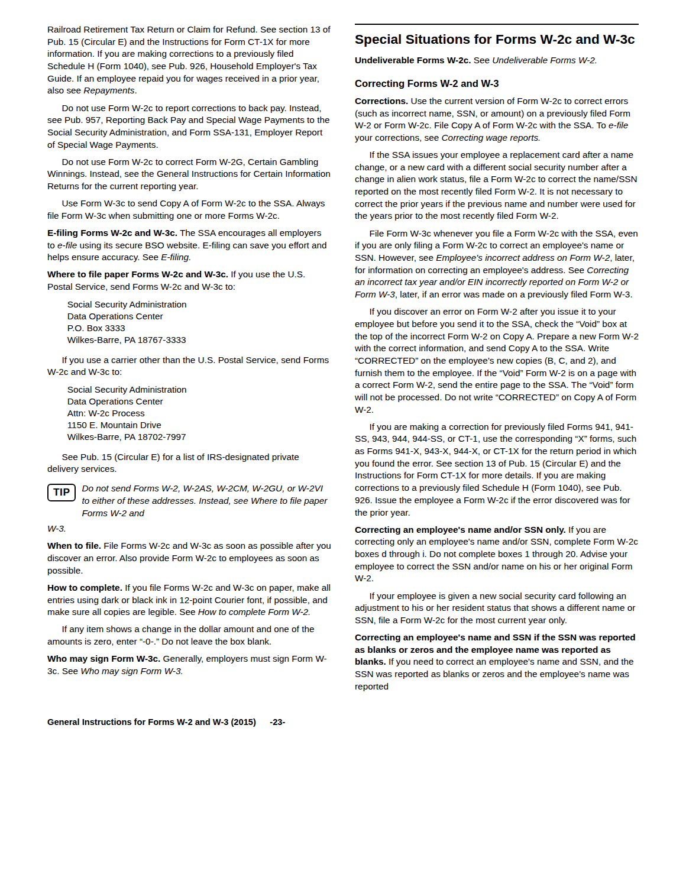Railroad Retirement Tax Return or Claim for Refund. See section 13 of Pub. 15 (Circular E) and the Instructions for Form CT-1X for more information. If you are making corrections to a previously filed Schedule H (Form 1040), see Pub. 926, Household Employer's Tax Guide. If an employee repaid you for wages received in a prior year, also see Repayments.
Do not use Form W-2c to report corrections to back pay. Instead, see Pub. 957, Reporting Back Pay and Special Wage Payments to the Social Security Administration, and Form SSA-131, Employer Report of Special Wage Payments.
Do not use Form W-2c to correct Form W-2G, Certain Gambling Winnings. Instead, see the General Instructions for Certain Information Returns for the current reporting year.
Use Form W-3c to send Copy A of Form W-2c to the SSA. Always file Form W-3c when submitting one or more Forms W-2c.
E-filing Forms W-2c and W-3c. The SSA encourages all employers to e-file using its secure BSO website. E-filing can save you effort and helps ensure accuracy. See E-filing.
Where to file paper Forms W-2c and W-3c. If you use the U.S. Postal Service, send Forms W-2c and W-3c to:
Social Security Administration
Data Operations Center
P.O. Box 3333
Wilkes-Barre, PA 18767-3333
If you use a carrier other than the U.S. Postal Service, send Forms W-2c and W-3c to:
Social Security Administration
Data Operations Center
Attn: W-2c Process
1150 E. Mountain Drive
Wilkes-Barre, PA 18702-7997
See Pub. 15 (Circular E) for a list of IRS-designated private delivery services.
TIP
Do not send Forms W-2, W-2AS, W-2CM, W-2GU, or W-2VI to either of these addresses. Instead, see Where to file paper Forms W-2 and
W-3.
When to file. File Forms W-2c and W-3c as soon as possible after you discover an error. Also provide Form W-2c to employees as soon as possible.
How to complete. If you file Forms W-2c and W-3c on paper, make all entries using dark or black ink in 12-point Courier font, if possible, and make sure all copies are legible. See How to complete Form W-2.
If any item shows a change in the dollar amount and one of the amounts is zero, enter “-0-.” Do not leave the box blank.
Who may sign Form W-3c. Generally, employers must sign Form W-3c. See Who may sign Form W-3.
Special Situations for Forms W-2c and W-3c
Undeliverable Forms W-2c. See Undeliverable Forms W-2.
Correcting Forms W-2 and W-3
Corrections. Use the current version of Form W-2c to correct errors (such as incorrect name, SSN, or amount) on a previously filed Form W-2 or Form W-2c. File Copy A of Form W-2c with the SSA. To e-file your corrections, see Correcting wage reports.
If the SSA issues your employee a replacement card after a name change, or a new card with a different social security number after a change in alien work status, file a Form W-2c to correct the name/SSN reported on the most recently filed Form W-2. It is not necessary to correct the prior years if the previous name and number were used for the years prior to the most recently filed Form W-2.
File Form W-3c whenever you file a Form W-2c with the SSA, even if you are only filing a Form W-2c to correct an employee's name or SSN. However, see Employee's incorrect address on Form W-2, later, for information on correcting an employee's address. See Correcting an incorrect tax year and/or EIN incorrectly reported on Form W-2 or Form W-3, later, if an error was made on a previously filed Form W-3.
If you discover an error on Form W-2 after you issue it to your employee but before you send it to the SSA, check the “Void” box at the top of the incorrect Form W-2 on Copy A. Prepare a new Form W-2 with the correct information, and send Copy A to the SSA. Write “CORRECTED” on the employee's new copies (B, C, and 2), and furnish them to the employee. If the “Void” Form W-2 is on a page with a correct Form W-2, send the entire page to the SSA. The “Void” form will not be processed. Do not write “CORRECTED” on Copy A of Form W-2.
If you are making a correction for previously filed Forms 941, 941-SS, 943, 944, 944-SS, or CT-1, use the corresponding “X” forms, such as Forms 941-X, 943-X, 944-X, or CT-1X for the return period in which you found the error. See section 13 of Pub. 15 (Circular E) and the Instructions for Form CT-1X for more details. If you are making corrections to a previously filed Schedule H (Form 1040), see Pub. 926. Issue the employee a Form W-2c if the error discovered was for the prior year.
Correcting an employee's name and/or SSN only. If you are correcting only an employee's name and/or SSN, complete Form W-2c boxes d through i. Do not complete boxes 1 through 20. Advise your employee to correct the SSN and/or name on his or her original Form W-2.
If your employee is given a new social security card following an adjustment to his or her resident status that shows a different name or SSN, file a Form W-2c for the most current year only.
Correcting an employee's name and SSN if the SSN was reported as blanks or zeros and the employee name was reported as blanks. If you need to correct an employee's name and SSN, and the SSN was reported as blanks or zeros and the employee's name was reported
General Instructions for Forms W-2 and W-3 (2015) -23-